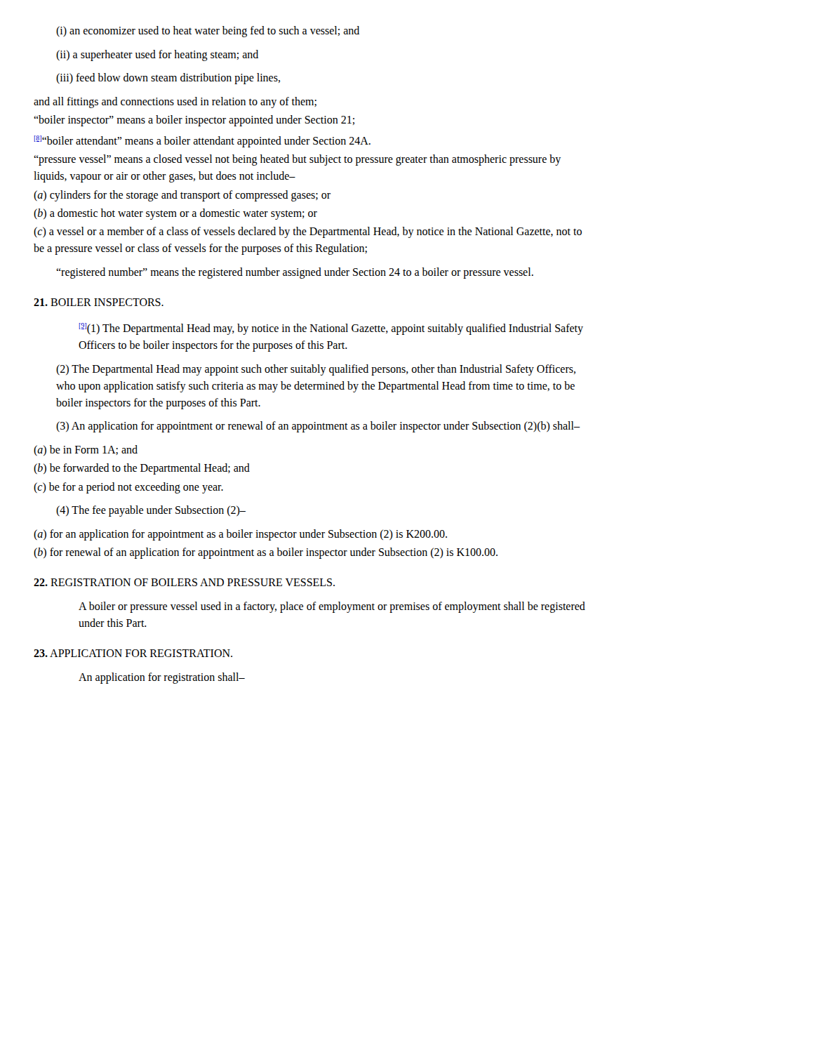(i) an economizer used to heat water being fed to such a vessel; and
(ii) a superheater used for heating steam; and
(iii) feed blow down steam distribution pipe lines,
and all fittings and connections used in relation to any of them;
“boiler inspector” means a boiler inspector appointed under Section 21;
[8]“boiler attendant” means a boiler attendant appointed under Section 24A.
“pressure vessel” means a closed vessel not being heated but subject to pressure greater than atmospheric pressure by liquids, vapour or air or other gases, but does not include–
(a) cylinders for the storage and transport of compressed gases; or
(b) a domestic hot water system or a domestic water system; or
(c) a vessel or a member of a class of vessels declared by the Departmental Head, by notice in the National Gazette, not to be a pressure vessel or class of vessels for the purposes of this Regulation;
“registered number” means the registered number assigned under Section 24 to a boiler or pressure vessel.
21. BOILER INSPECTORS.
[9](1) The Departmental Head may, by notice in the National Gazette, appoint suitably qualified Industrial Safety Officers to be boiler inspectors for the purposes of this Part.
(2) The Departmental Head may appoint such other suitably qualified persons, other than Industrial Safety Officers, who upon application satisfy such criteria as may be determined by the Departmental Head from time to time, to be boiler inspectors for the purposes of this Part.
(3) An application for appointment or renewal of an appointment as a boiler inspector under Subsection (2)(b) shall–
(a) be in Form 1A; and
(b) be forwarded to the Departmental Head; and
(c) be for a period not exceeding one year.
(4) The fee payable under Subsection (2)–
(a) for an application for appointment as a boiler inspector under Subsection (2) is K200.00.
(b) for renewal of an application for appointment as a boiler inspector under Subsection (2) is K100.00.
22. REGISTRATION OF BOILERS AND PRESSURE VESSELS.
A boiler or pressure vessel used in a factory, place of employment or premises of employment shall be registered under this Part.
23. APPLICATION FOR REGISTRATION.
An application for registration shall–